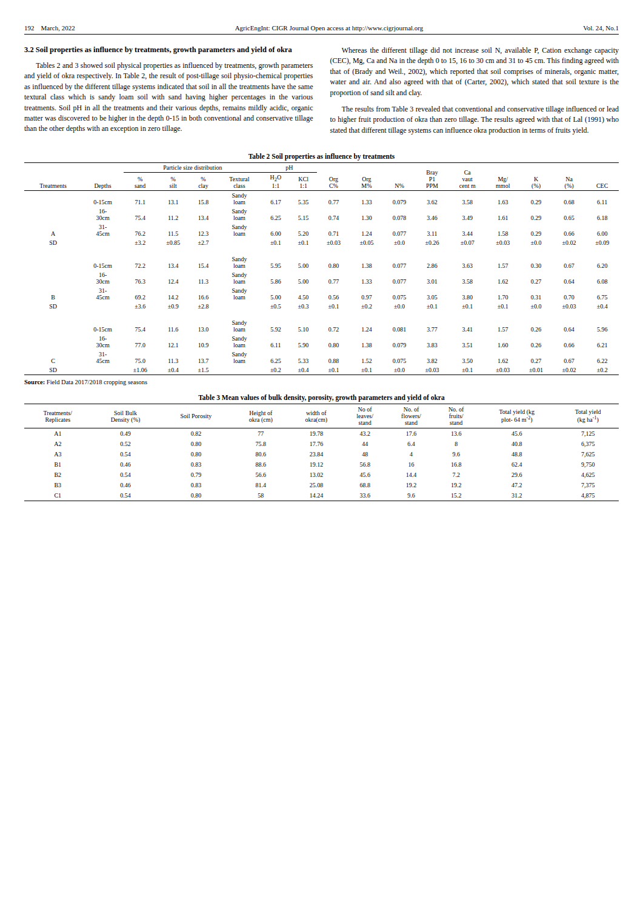192 March, 2022
AgricEngInt: CIGR Journal Open access at http://www.cigrjournal.org
Vol. 24, No.1
3.2 Soil properties as influence by treatments, growth parameters and yield of okra
Tables 2 and 3 showed soil physical properties as influenced by treatments, growth parameters and yield of okra respectively. In Table 2, the result of post-tillage soil physio-chemical properties as influenced by the different tillage systems indicated that soil in all the treatments have the same textural class which is sandy loam soil with sand having higher percentages in the various treatments. Soil pH in all the treatments and their various depths, remains mildly acidic, organic matter was discovered to be higher in the depth 0-15 in both conventional and conservative tillage than the other depths with an exception in zero tillage.
Whereas the different tillage did not increase soil N, available P, Cation exchange capacity (CEC), Mg, Ca and Na in the depth 0 to 15, 16 to 30 cm and 31 to 45 cm. This finding agreed with that of (Brady and Weil., 2002), which reported that soil comprises of minerals, organic matter, water and air. And also agreed with that of (Carter, 2002), which stated that soil texture is the proportion of sand silt and clay.
The results from Table 3 revealed that conventional and conservative tillage influenced or lead to higher fruit production of okra than zero tillage. The results agreed with that of Lal (1991) who stated that different tillage systems can influence okra production in terms of fruits yield.
Table 2 Soil properties as influence by treatments
| Treatments | Depths | Particle size distribution | pH | Org C% | Org M% | N% | Bray P1 PPM | Ca vaut cent m | Mg/ mmol | K (%) | Na (%) | CEC |
| --- | --- | --- | --- | --- | --- | --- | --- | --- | --- | --- | --- | --- |
| % sand | % silt | % clay | Textural class | H 2 O 1:1 | KCl 1:1 |
| A | 0-15cm | 71.1 | 13.1 | 15.8 | Sandy loam | 6.17 | 5.35 | 0.77 | 1.33 | 0.079 | 3.62 | 3.58 | 1.63 | 0.29 | 0.68 | 6.11 |
| 16- 30cm | 75.4 | 11.2 | 13.4 | Sandy loam | 6.25 | 5.15 | 0.74 | 1.30 | 0.078 | 3.46 | 3.49 | 1.61 | 0.29 | 0.65 | 6.18 |
| 31- 45cm | 76.2 | 11.5 | 12.3 | Sandy loam | 6.00 | 5.20 | 0.71 | 1.24 | 0.077 | 3.11 | 3.44 | 1.58 | 0.29 | 0.66 | 6.00 |
| SD | | ±3.2 | ±0.85 | ±2.7 | | ±0.1 | ±0.1 | ±0.03 | ±0.05 | ±0.0 | ±0.26 | ±0.07 | ±0.03 | ±0.0 | ±0.02 | ±0.09 |
| B | 0-15cm | 72.2 | 13.4 | 15.4 | Sandy loam | 5.95 | 5.00 | 0.80 | 1.38 | 0.077 | 2.86 | 3.63 | 1.57 | 0.30 | 0.67 | 6.20 |
| 16- 30cm | 76.3 | 12.4 | 11.3 | Sandy loam | 5.86 | 5.00 | 0.77 | 1.33 | 0.077 | 3.01 | 3.58 | 1.62 | 0.27 | 0.64 | 6.08 |
| 31- 45cm | 69.2 | 14.2 | 16.6 | Sandy loam | 5.00 | 4.50 | 0.56 | 0.97 | 0.075 | 3.05 | 3.80 | 1.70 | 0.31 | 0.70 | 6.75 |
| SD | | ±3.6 | ±0.9 | ±2.8 | | ±0.5 | ±0.3 | ±0.1 | ±0.2 | ±0.0 | ±0.1 | ±0.1 | ±0.1 | ±0.0 | ±0.03 | ±0.4 |
| C | 0-15cm | 75.4 | 11.6 | 13.0 | Sandy loam | 5.92 | 5.10 | 0.72 | 1.24 | 0.081 | 3.77 | 3.41 | 1.57 | 0.26 | 0.64 | 5.96 |
| 16- 30cm | 77.0 | 12.1 | 10.9 | Sandy loam | 6.11 | 5.90 | 0.80 | 1.38 | 0.079 | 3.83 | 3.51 | 1.60 | 0.26 | 0.66 | 6.21 |
| 31- 45cm | 75.0 | 11.3 | 13.7 | Sandy loam | 6.25 | 5.33 | 0.88 | 1.52 | 0.075 | 3.82 | 3.50 | 1.62 | 0.27 | 0.67 | 6.22 |
| SD | | ±1.06 | ±0.4 | ±1.5 | | ±0.2 | ±0.4 | ±0.1 | ±0.1 | ±0.0 | ±0.03 | ±0.1 | ±0.03 | ±0.01 | ±0.02 | ±0.2 |
Source: Field Data 2017/2018 cropping seasons
Table 3 Mean values of bulk density, porosity, growth parameters and yield of okra
| Treatments/ Replicates | Soil Bulk Density (%) | Soil Porosity | Height of okra (cm) | width of okra(cm) | No of leaves/ stand | No. of flowers/ stand | No. of fruits/ stand | Total yield (kg plot- 64 m -2 ) | Total yield (kg ha -1 ) |
| --- | --- | --- | --- | --- | --- | --- | --- | --- | --- |
| A1 | 0.49 | 0.82 | 77 | 19.78 | 43.2 | 17.6 | 13.6 | 45.6 | 7,125 |
| A2 | 0.52 | 0.80 | 75.8 | 17.76 | 44 | 6.4 | 8 | 40.8 | 6,375 |
| A3 | 0.54 | 0.80 | 80.6 | 23.84 | 48 | 4 | 9.6 | 48.8 | 7,625 |
| B1 | 0.46 | 0.83 | 88.6 | 19.12 | 56.8 | 16 | 16.8 | 62.4 | 9,750 |
| B2 | 0.54 | 0.79 | 56.6 | 13.02 | 45.6 | 14.4 | 7.2 | 29.6 | 4,625 |
| B3 | 0.46 | 0.83 | 81.4 | 25.08 | 68.8 | 19.2 | 19.2 | 47.2 | 7,375 |
| C1 | 0.54 | 0.80 | 58 | 14.24 | 33.6 | 9.6 | 15.2 | 31.2 | 4,875 |